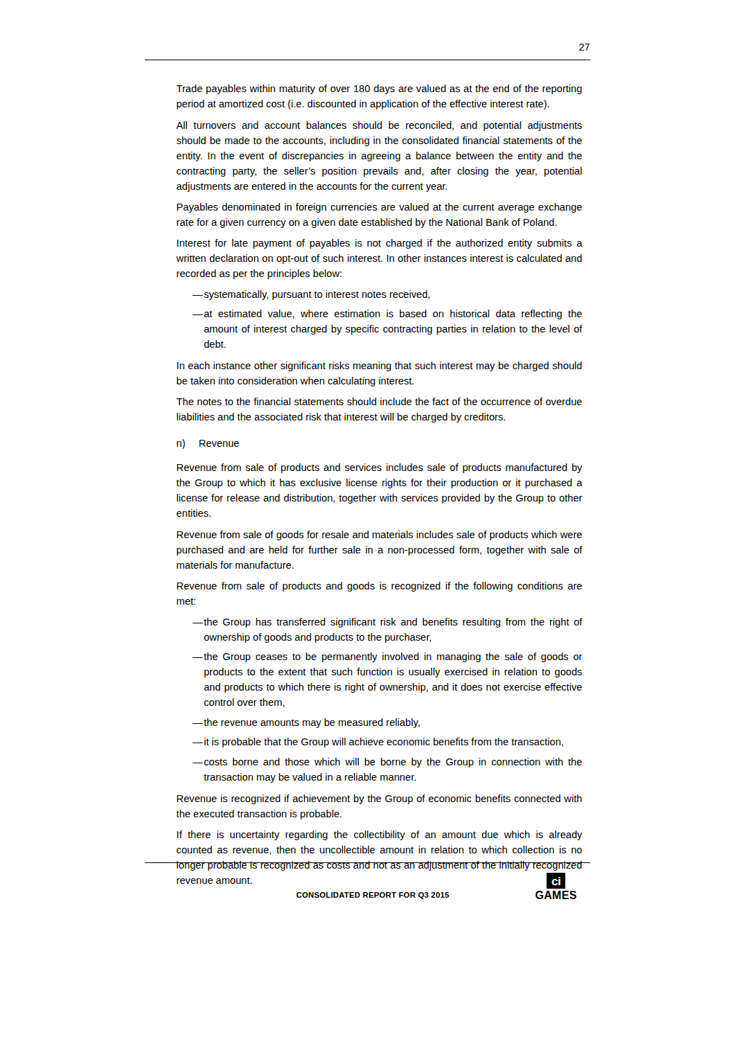27
Trade payables within maturity of over 180 days are valued as at the end of the reporting period at amortized cost (i.e. discounted in application of the effective interest rate).
All turnovers and account balances should be reconciled, and potential adjustments should be made to the accounts, including in the consolidated financial statements of the entity. In the event of discrepancies in agreeing a balance between the entity and the contracting party, the seller’s position prevails and, after closing the year, potential adjustments are entered in the accounts for the current year.
Payables denominated in foreign currencies are valued at the current average exchange rate for a given currency on a given date established by the National Bank of Poland.
Interest for late payment of payables is not charged if the authorized entity submits a written declaration on opt-out of such interest. In other instances interest is calculated and recorded as per the principles below:
systematically, pursuant to interest notes received,
at estimated value, where estimation is based on historical data reflecting the amount of interest charged by specific contracting parties in relation to the level of debt.
In each instance other significant risks meaning that such interest may be charged should be taken into consideration when calculating interest.
The notes to the financial statements should include the fact of the occurrence of overdue liabilities and the associated risk that interest will be charged by creditors.
n) Revenue
Revenue from sale of products and services includes sale of products manufactured by the Group to which it has exclusive license rights for their production or it purchased a license for release and distribution, together with services provided by the Group to other entities.
Revenue from sale of goods for resale and materials includes sale of products which were purchased and are held for further sale in a non-processed form, together with sale of materials for manufacture.
Revenue from sale of products and goods is recognized if the following conditions are met:
the Group has transferred significant risk and benefits resulting from the right of ownership of goods and products to the purchaser,
the Group ceases to be permanently involved in managing the sale of goods or products to the extent that such function is usually exercised in relation to goods and products to which there is right of ownership, and it does not exercise effective control over them,
the revenue amounts may be measured reliably,
it is probable that the Group will achieve economic benefits from the transaction,
costs borne and those which will be borne by the Group in connection with the transaction may be valued in a reliable manner.
Revenue is recognized if achievement by the Group of economic benefits connected with the executed transaction is probable.
If there is uncertainty regarding the collectibility of an amount due which is already counted as revenue, then the uncollectible amount in relation to which collection is no longer probable is recognized as costs and not as an adjustment of the initially recognized revenue amount.
CONSOLIDATED REPORT FOR Q3 2015
ci
GAMES